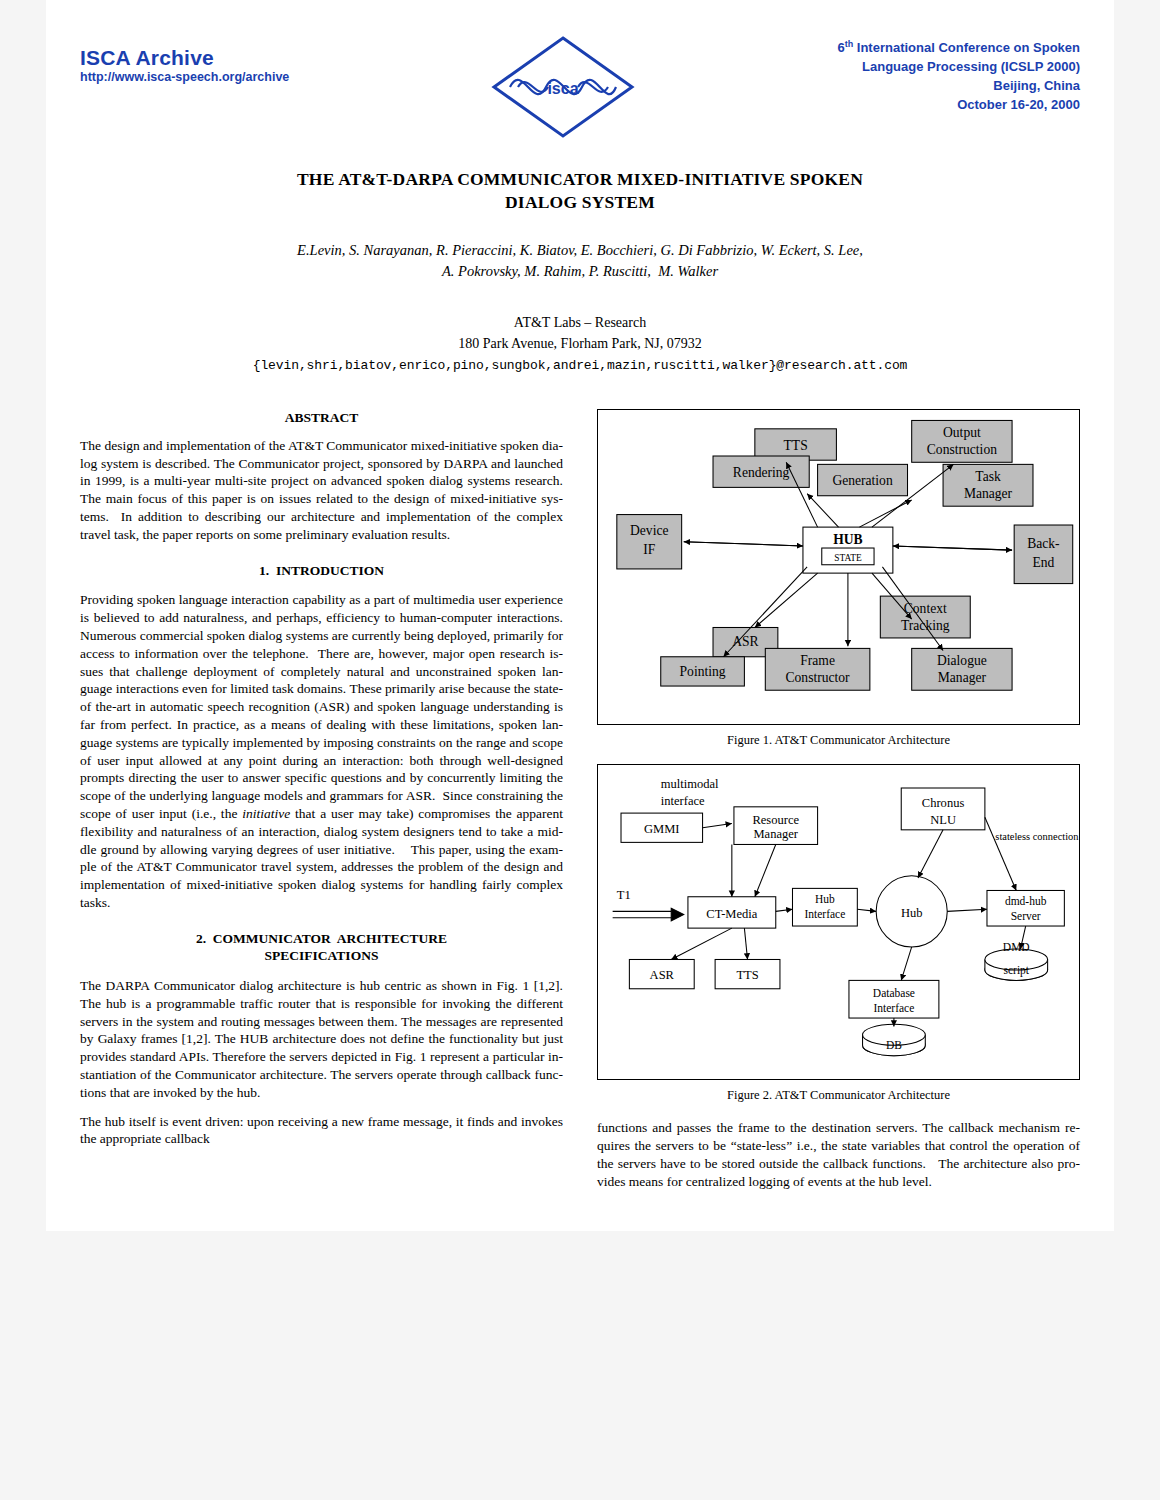ISCA Archive
http://www.isca-speech.org/archive
isca
6th International Conference on Spoken
Language Processing (ICSLP 2000)
Beijing, China
October 16-20, 2000
THE AT&T-DARPA COMMUNICATOR MIXED-INITIATIVE SPOKEN
DIALOG SYSTEM
E.Levin, S. Narayanan, R. Pieraccini, K. Biatov, E. Bocchieri, G. Di Fabbrizio, W. Eckert, S. Lee,
A. Pokrovsky, M. Rahim, P. Ruscitti, M. Walker
AT&T Labs – Research
180 Park Avenue, Florham Park, NJ, 07932
{levin,shri,biatov,enrico,pino,sungbok,andrei,mazin,ruscitti,walker}@research.att.com
ABSTRACT
The design and implementation of the AT&T Communicator mixed-initiative spoken dialog system is described. The Communicator project, sponsored by DARPA and launched in 1999, is a multi-year multi-site project on advanced spoken dialog systems research. The main focus of this paper is on issues related to the design of mixed-initiative systems. In addition to describing our architecture and implementation of the complex travel task, the paper reports on some preliminary evaluation results.
1. INTRODUCTION
Providing spoken language interaction capability as a part of multimedia user experience is believed to add naturalness, and perhaps, efficiency to human-computer interactions. Numerous commercial spoken dialog systems are currently being deployed, primarily for access to information over the telephone. There are, however, major open research issues that challenge deployment of completely natural and unconstrained spoken language interactions even for limited task domains. These primarily arise because the state-of the-art in automatic speech recognition (ASR) and spoken language understanding is far from perfect. In practice, as a means of dealing with these limitations, spoken language systems are typically implemented by imposing constraints on the range and scope of user input allowed at any point during an interaction: both through well-designed prompts directing the user to answer specific questions and by concurrently limiting the scope of the underlying language models and grammars for ASR. Since constraining the scope of user input (i.e., the initiative that a user may take) compromises the apparent flexibility and naturalness of an interaction, dialog system designers tend to take a middle ground by allowing varying degrees of user initiative. This paper, using the example of the AT&T Communicator travel system, addresses the problem of the design and implementation of mixed-initiative spoken dialog systems for handling fairly complex tasks.
2. COMMUNICATOR ARCHITECTURE
SPECIFICATIONS
The DARPA Communicator dialog architecture is hub centric as shown in Fig. 1 [1,2]. The hub is a programmable traffic router that is responsible for invoking the different servers in the system and routing messages between them. The messages are represented by Galaxy frames [1,2]. The HUB architecture does not define the functionality but just provides standard APIs. Therefore the servers depicted in Fig. 1 represent a particular instantiation of the Communicator architecture. The servers operate through callback functions that are invoked by the hub.
The hub itself is event driven: upon receiving a new frame message, it finds and invokes the appropriate callback
HUB STATE TTS Output Construction Rendering Generation Task Manager Device IF Back- End Context Tracking ASR Pointing Frame Constructor Dialogue Manager
Figure 1. AT&T Communicator Architecture
multimodal interface GMMI Resource Manager Chronus NLU stateless connection T1 CT-Media Hub Interface Hub dmd-hub Server ASR TTS Database Interface DB DMD script
Figure 2. AT&T Communicator Architecture
functions and passes the frame to the destination servers. The callback mechanism requires the servers to be “state-less” i.e., the state variables that control the operation of the servers have to be stored outside the callback functions. The architecture also provides means for centralized logging of events at the hub level.